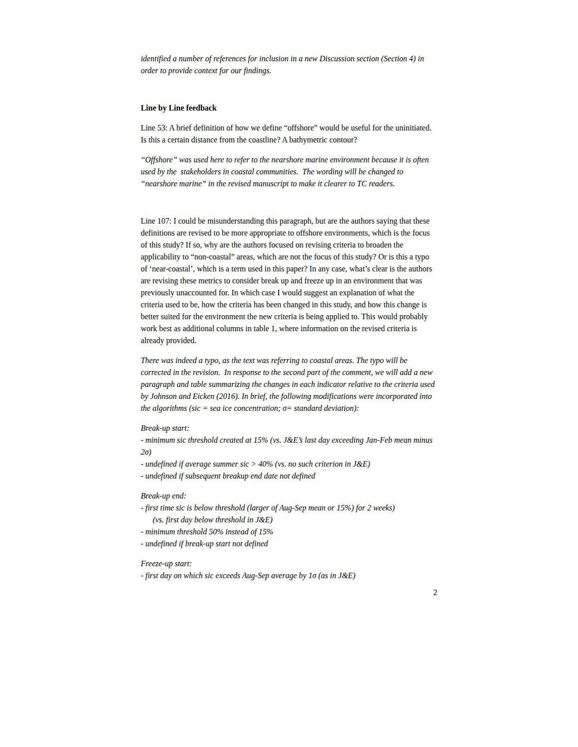identified a number of references for inclusion in a new Discussion section (Section 4) in order to provide context for our findings.
Line by Line feedback
Line 53: A brief definition of how we define “offshore” would be useful for the uninitiated. Is this a certain distance from the coastline? A bathymetric contour?
“Offshore” was used here to refer to the nearshore marine environment because it is often used by the stakeholders in coastal communities. The wording will be changed to “nearshore marine” in the revised manuscript to make it clearer to TC readers.
Line 107: I could be misunderstanding this paragraph, but are the authors saying that these definitions are revised to be more appropriate to offshore environments, which is the focus of this study? If so, why are the authors focused on revising criteria to broaden the applicability to “non-coastal” areas, which are not the focus of this study? Or is this a typo of ‘near-coastal’, which is a term used in this paper? In any case, what’s clear is the authors are revising these metrics to consider break up and freeze up in an environment that was previously unaccounted for. In which case I would suggest an explanation of what the criteria used to be, how the criteria has been changed in this study, and how this change is better suited for the environment the new criteria is being applied to. This would probably work best as additional columns in table 1, where information on the revised criteria is already provided.
There was indeed a typo, as the text was referring to coastal areas. The typo will be corrected in the revision. In response to the second part of the comment, we will add a new paragraph and table summarizing the changes in each indicator relative to the criteria used by Johnson and Eicken (2016). In brief, the following modifications were incorporated into the algorithms (sic = sea ice concentration; σ= standard deviation):
Break-up start:
- minimum sic threshold created at 15% (vs. J&E’s last day exceeding Jan-Feb mean minus 2σ)
- undefined if average summer sic > 40% (vs. no such criterion in J&E)
- undefined if subsequent breakup end date not defined
Break-up end:
- first time sic is below threshold (larger of Aug-Sep mean or 15%) for 2 weeks)
(vs. first day below threshold in J&E)
- minimum threshold 50% instead of 15%
- undefined if break-up start not defined
Freeze-up start:
- first day on which sic exceeds Aug-Sep average by 1σ (as in J&E)
2